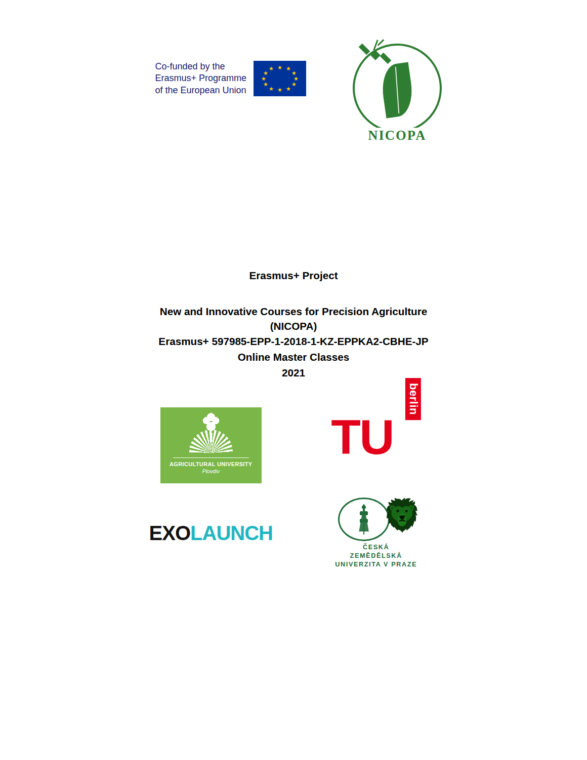Co-funded by the
Erasmus+ Programme
of the European Union
NICOPA
Erasmus+ Project
New and Innovative Courses for Precision Agriculture
(NICOPA)
Erasmus+ 597985-EPP-1-2018-1-KZ-EPPKA2-CBHE-JP
Online Master Classes
2021
AGRICULTURAL UNIVERSITY
Plovdiv
T U berlin
EXO LAUNCH
ČESKÁ
ZEMĚDĚLSKÁ
UNIVERZITA V PRAZE